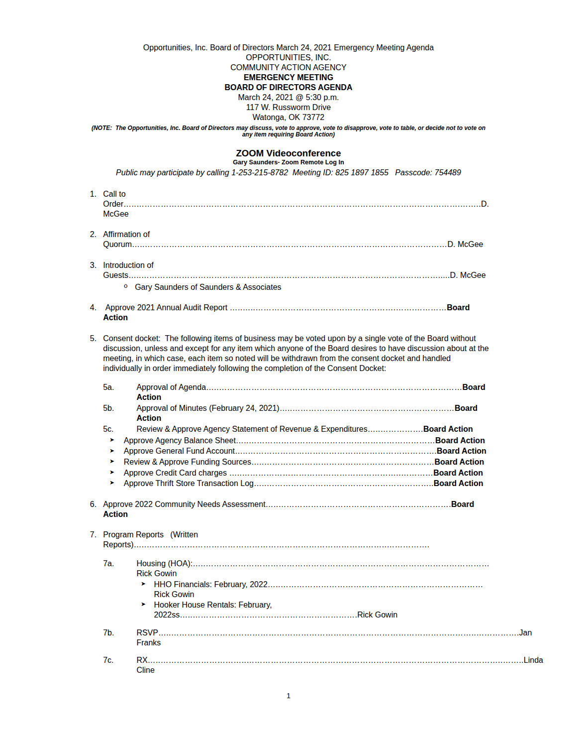Opportunities, Inc. Board of Directors March 24, 2021 Emergency Meeting Agenda
OPPORTUNITIES, INC.
COMMUNITY ACTION AGENCY
EMERGENCY MEETING
BOARD OF DIRECTORS AGENDA
March 24, 2021 @ 5:30 p.m.
117 W. Russworm Drive
Watonga, OK 73772
(NOTE: The Opportunities, Inc. Board of Directors may discuss, vote to approve, vote to disapprove, vote to table, or decide not to vote on any item requiring Board Action)
ZOOM Videoconference
Gary Saunders- Zoom Remote Log In
Public may participate by calling 1-253-215-8782 Meeting ID: 825 1897 1855 Passcode: 754489
Call to Order…..…………………..…………………………………………………………………………………….…….. D. McGee
Affirmation of Quorum…..……………………………………………………………………………….…………………D. McGee
Introduction of Guests…..…………………………………………..……………………………………………………..... D. McGee
Gary Saunders of Saunders & Associates
Approve 2021 Annual Audit Report …..…..…………………………………………….…….…………Board Action
Consent docket: The following items of business may be voted upon by a single vote of the Board without discussion, unless and except for any item which anyone of the Board desires to have discussion about at the meeting, in which case, each item so noted will be withdrawn from the consent docket and handled individually in order immediately following the completion of the Consent Docket:
5a. Approval of Agenda…..………………………………………………………………………………Board Action
5b. Approval of Minutes (February 24, 2021)…..……………………………………………………Board Action
5c. Review & Approve Agency Statement of Revenue & Expenditures…..……………. Board Action
Approve Agency Balance Sheet…..……………………………………………………………Board Action
Approve General Fund Account…..……………………………………………………………. Board Action
Review & Approve Funding Sources…..………………………………………………………Board Action
Approve Credit Card charges …..…………………………………………………..…………Board Action
Approve Thrift Store Transaction Log…..…………………………………………………….. Board Action
Approve 2022 Community Needs Assessment…..………………………………………………………. Board Action
Program Reports (Written Reports)…..……………………………………………………………………………..…………….
7a. Housing (HOA):…..……………………………………………………………………………………………Rick Gowin
HHO Financials: February, 2022…..…………………………………………………………………Rick Gowin
Hooker House Rentals: February, 2022ss…..……………………………………………………. Rick Gowin
7b. RSVP…..…………………………………………………………………………………………………..……………. Jan Franks
7c. RX…..…………………………..…………………………………………………………………………………..…….. Linda Cline
1